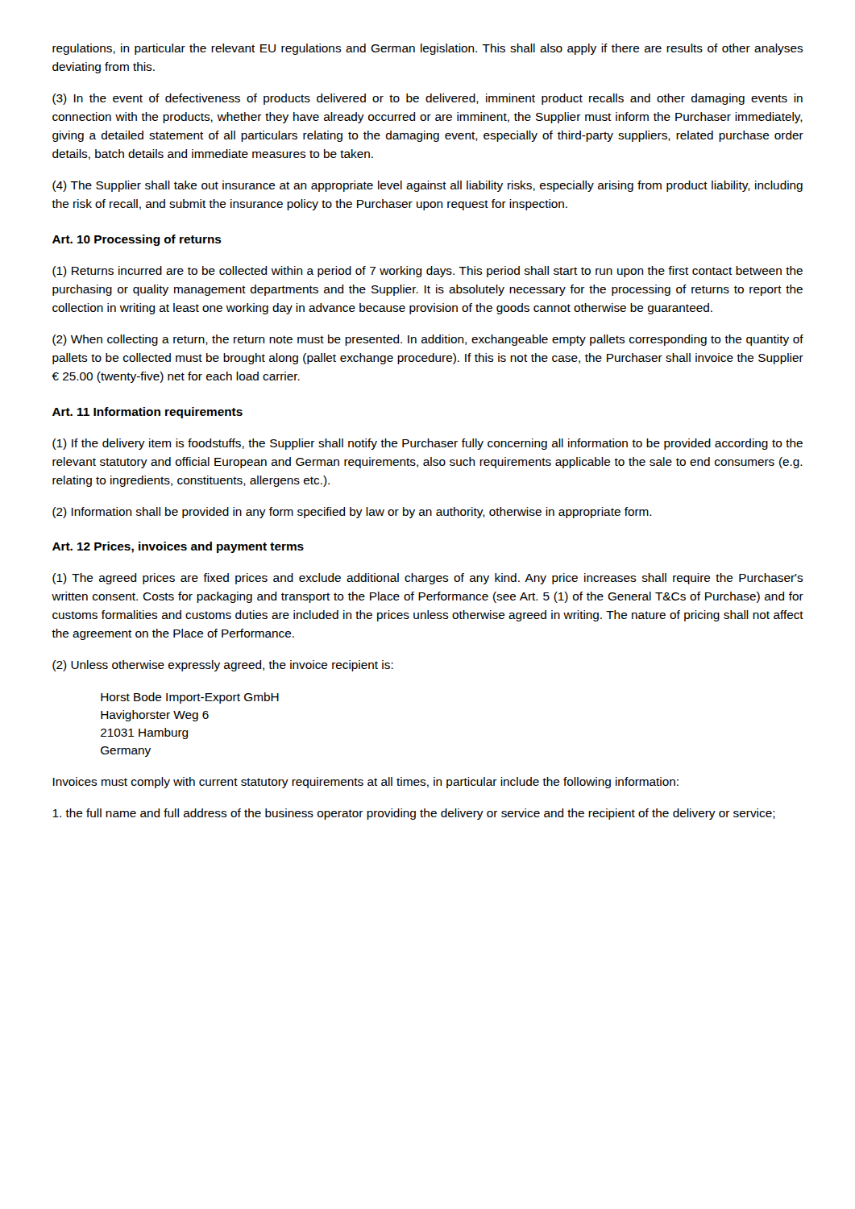regulations, in particular the relevant EU regulations and German legislation. This shall also apply if there are results of other analyses deviating from this.
(3) In the event of defectiveness of products delivered or to be delivered, imminent product recalls and other damaging events in connection with the products, whether they have already occurred or are imminent, the Supplier must inform the Purchaser immediately, giving a detailed statement of all particulars relating to the damaging event, especially of third-party suppliers, related purchase order details, batch details and immediate measures to be taken.
(4) The Supplier shall take out insurance at an appropriate level against all liability risks, especially arising from product liability, including the risk of recall, and submit the insurance policy to the Purchaser upon request for inspection.
Art. 10 Processing of returns
(1) Returns incurred are to be collected within a period of 7 working days. This period shall start to run upon the first contact between the purchasing or quality management departments and the Supplier. It is absolutely necessary for the processing of returns to report the collection in writing at least one working day in advance because provision of the goods cannot otherwise be guaranteed.
(2) When collecting a return, the return note must be presented. In addition, exchangeable empty pallets corresponding to the quantity of pallets to be collected must be brought along (pallet exchange procedure). If this is not the case, the Purchaser shall invoice the Supplier € 25.00 (twenty-five) net for each load carrier.
Art. 11 Information requirements
(1) If the delivery item is foodstuffs, the Supplier shall notify the Purchaser fully concerning all information to be provided according to the relevant statutory and official European and German requirements, also such requirements applicable to the sale to end consumers (e.g. relating to ingredients, constituents, allergens etc.).
(2) Information shall be provided in any form specified by law or by an authority, otherwise in appropriate form.
Art. 12 Prices, invoices and payment terms
(1) The agreed prices are fixed prices and exclude additional charges of any kind. Any price increases shall require the Purchaser's written consent. Costs for packaging and transport to the Place of Performance (see Art. 5 (1) of the General T&Cs of Purchase) and for customs formalities and customs duties are included in the prices unless otherwise agreed in writing. The nature of pricing shall not affect the agreement on the Place of Performance.
(2) Unless otherwise expressly agreed, the invoice recipient is:
Horst Bode Import-Export GmbH
Havighorster Weg 6
21031 Hamburg
Germany
Invoices must comply with current statutory requirements at all times, in particular include the following information:
1. the full name and full address of the business operator providing the delivery or service and the recipient of the delivery or service;